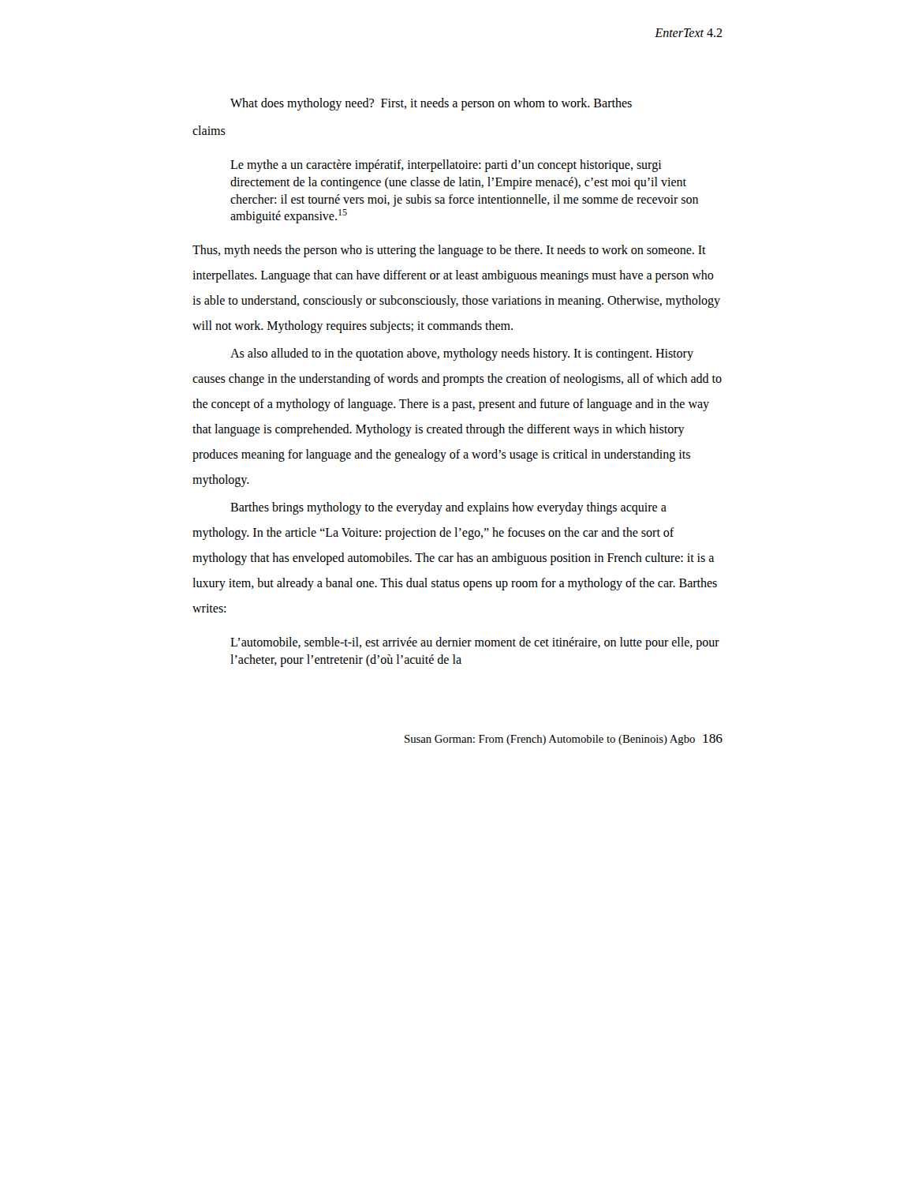EnterText 4.2
What does mythology need? First, it needs a person on whom to work. Barthes
claims
Le mythe a un caractère impératif, interpellatoire: parti d’un concept historique, surgi directement de la contingence (une classe de latin, l’Empire menacé), c’est moi qu’il vient chercher: il est tourné vers moi, je subis sa force intentionnelle, il me somme de recevoir son ambiguité expansive.15
Thus, myth needs the person who is uttering the language to be there. It needs to work on someone. It interpellates. Language that can have different or at least ambiguous meanings must have a person who is able to understand, consciously or subconsciously, those variations in meaning. Otherwise, mythology will not work. Mythology requires subjects; it commands them.
As also alluded to in the quotation above, mythology needs history. It is contingent. History causes change in the understanding of words and prompts the creation of neologisms, all of which add to the concept of a mythology of language. There is a past, present and future of language and in the way that language is comprehended. Mythology is created through the different ways in which history produces meaning for language and the genealogy of a word’s usage is critical in understanding its mythology.
Barthes brings mythology to the everyday and explains how everyday things acquire a mythology. In the article “La Voiture: projection de l’ego,” he focuses on the car and the sort of mythology that has enveloped automobiles. The car has an ambiguous position in French culture: it is a luxury item, but already a banal one. This dual status opens up room for a mythology of the car. Barthes writes:
L’automobile, semble-t-il, est arrivée au dernier moment de cet itinéraire, on lutte pour elle, pour l’acheter, pour l’entretenir (d’où l’acuité de la
Susan Gorman: From (French) Automobile to (Beninois) Agbo 186